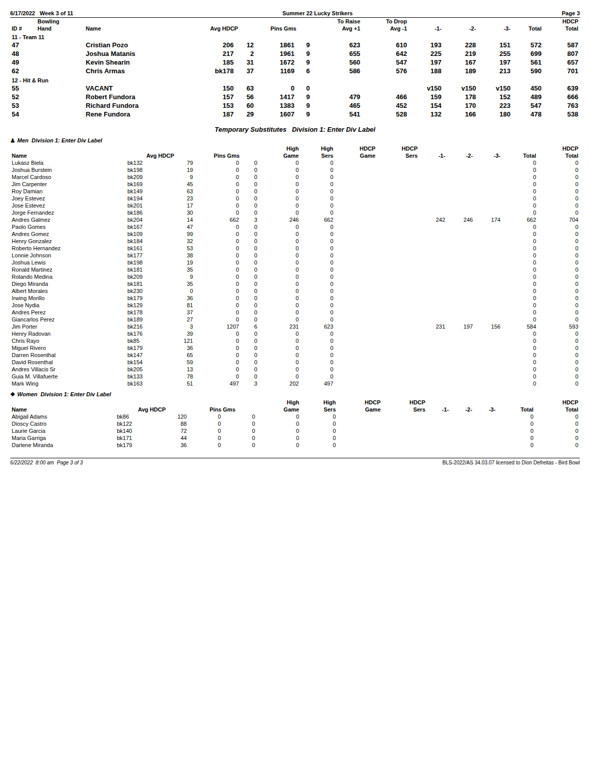6/17/2022 Week 3 of 11
Summer 22 Lucky Strikers
Page 3
| | Bowling | | | | To Raise | To Drop | | | | | HDCP |
| --- | --- | --- | --- | --- | --- | --- | --- | --- | --- | --- | --- |
| ID # | Hand | Name | Avg HDCP | Pins Gms | Avg +1 | Avg -1 | -1- | -2- | -3- | Total | Total |
| 11 - Team 11 |
| 47 | | Cristian Pozo | 206 | 12 | 1861 | 9 | 623 | 610 | 193 | 228 | 151 | 572 | 587 |
| 48 | | Joshua Matanis | 217 | 2 | 1961 | 9 | 655 | 642 | 225 | 219 | 255 | 699 | 807 |
| 49 | | Kevin Shearin | 185 | 31 | 1672 | 9 | 560 | 547 | 197 | 167 | 197 | 561 | 657 |
| 62 | | Chris Armas | bk178 | 37 | 1169 | 6 | 586 | 576 | 188 | 189 | 213 | 590 | 701 |
| 12 - Hit & Run |
| 55 | | VACANT | 150 | 63 | 0 | 0 | | | v150 | v150 | v150 | 450 | 639 |
| 52 | | Robert Fundora | 157 | 56 | 1417 | 9 | 479 | 466 | 159 | 178 | 152 | 489 | 666 |
| 53 | | Richard Fundora | 153 | 60 | 1383 | 9 | 465 | 452 | 154 | 170 | 223 | 547 | 763 |
| 54 | | Rene Fundora | 187 | 29 | 1607 | 9 | 541 | 528 | 132 | 166 | 180 | 478 | 538 |
Temporary Substitutes Division 1: Enter Div Label
♟Men Division 1: Enter Div Label
| | | | High | High | HDCP | HDCP | | | | | HDCP |
| --- | --- | --- | --- | --- | --- | --- | --- | --- | --- | --- | --- |
| Name | Avg HDCP | Pins Gms | Game | Sers | Game | Sers | -1- | -2- | -3- | Total | Total |
| Lukasz Biela | bk132 | 79 | 0 | 0 | 0 | 0 | | | | | | 0 | 0 |
| Joshua Burstein | bk198 | 19 | 0 | 0 | 0 | 0 | | | | | | 0 | 0 |
| Marcel Cardoso | bk209 | 9 | 0 | 0 | 0 | 0 | | | | | | 0 | 0 |
| Jim Carpenter | bk169 | 45 | 0 | 0 | 0 | 0 | | | | | | 0 | 0 |
| Roy Damian | bk149 | 63 | 0 | 0 | 0 | 0 | | | | | | 0 | 0 |
| Joey Estevez | bk194 | 23 | 0 | 0 | 0 | 0 | | | | | | 0 | 0 |
| Jose Estevez | bk201 | 17 | 0 | 0 | 0 | 0 | | | | | | 0 | 0 |
| Jorge Fernandez | bk186 | 30 | 0 | 0 | 0 | 0 | | | | | | 0 | 0 |
| Andres Galmez | bk204 | 14 | 662 | 3 | 246 | 662 | | | 242 | 246 | 174 | 662 | 704 |
| Paolo Gomes | bk167 | 47 | 0 | 0 | 0 | 0 | | | | | | 0 | 0 |
| Andres Gomez | bk109 | 99 | 0 | 0 | 0 | 0 | | | | | | 0 | 0 |
| Henry Gonzalez | bk184 | 32 | 0 | 0 | 0 | 0 | | | | | | 0 | 0 |
| Roberto Hernandez | bk161 | 53 | 0 | 0 | 0 | 0 | | | | | | 0 | 0 |
| Lonnie Johnson | bk177 | 38 | 0 | 0 | 0 | 0 | | | | | | 0 | 0 |
| Joshua Lewis | bk198 | 19 | 0 | 0 | 0 | 0 | | | | | | 0 | 0 |
| Ronald Martinez | bk181 | 35 | 0 | 0 | 0 | 0 | | | | | | 0 | 0 |
| Rolando Medina | bk209 | 9 | 0 | 0 | 0 | 0 | | | | | | 0 | 0 |
| Diego Miranda | bk181 | 35 | 0 | 0 | 0 | 0 | | | | | | 0 | 0 |
| Albert Morales | bk230 | 0 | 0 | 0 | 0 | 0 | | | | | | 0 | 0 |
| Irwing Morillo | bk179 | 36 | 0 | 0 | 0 | 0 | | | | | | 0 | 0 |
| Jose Nydia | bk129 | 81 | 0 | 0 | 0 | 0 | | | | | | 0 | 0 |
| Andres Perez | bk178 | 37 | 0 | 0 | 0 | 0 | | | | | | 0 | 0 |
| Giancarlos Perez | bk189 | 27 | 0 | 0 | 0 | 0 | | | | | | 0 | 0 |
| Jim Porter | bk216 | 3 | 1207 | 6 | 231 | 623 | | | 231 | 197 | 156 | 584 | 593 |
| Henry Radovan | bk176 | 39 | 0 | 0 | 0 | 0 | | | | | | 0 | 0 |
| Chris Rayo | bk85 | 121 | 0 | 0 | 0 | 0 | | | | | | 0 | 0 |
| Miguel Rivero | bk179 | 36 | 0 | 0 | 0 | 0 | | | | | | 0 | 0 |
| Darren Rosenthal | bk147 | 65 | 0 | 0 | 0 | 0 | | | | | | 0 | 0 |
| David Rosenthal | bk154 | 59 | 0 | 0 | 0 | 0 | | | | | | 0 | 0 |
| Andres Villacis Sr | bk205 | 13 | 0 | 0 | 0 | 0 | | | | | | 0 | 0 |
| Guia M. Villafuerte | bk133 | 78 | 0 | 0 | 0 | 0 | | | | | | 0 | 0 |
| Mark Wing | bk163 | 51 | 497 | 3 | 202 | 497 | | | | | | 0 | 0 |
❖Women Division 1: Enter Div Label
| | | | High | High | HDCP | HDCP | | | | | HDCP |
| --- | --- | --- | --- | --- | --- | --- | --- | --- | --- | --- | --- |
| Name | Avg HDCP | Pins Gms | Game | Sers | Game | Sers | -1- | -2- | -3- | Total | Total |
| Abigail Adams | bk86 | 120 | 0 | 0 | 0 | 0 | | | | | | 0 | 0 |
| Dioscy Castro | bk122 | 88 | 0 | 0 | 0 | 0 | | | | | | 0 | 0 |
| Laurie Garcia | bk140 | 72 | 0 | 0 | 0 | 0 | | | | | | 0 | 0 |
| Maria Garriga | bk171 | 44 | 0 | 0 | 0 | 0 | | | | | | 0 | 0 |
| Darlene Miranda | bk179 | 36 | 0 | 0 | 0 | 0 | | | | | | 0 | 0 |
6/22/2022 8:00 am Page 3 of 3
BLS-2022/AS 34.03.07 licensed to Dion Defreitas - Bird Bowl